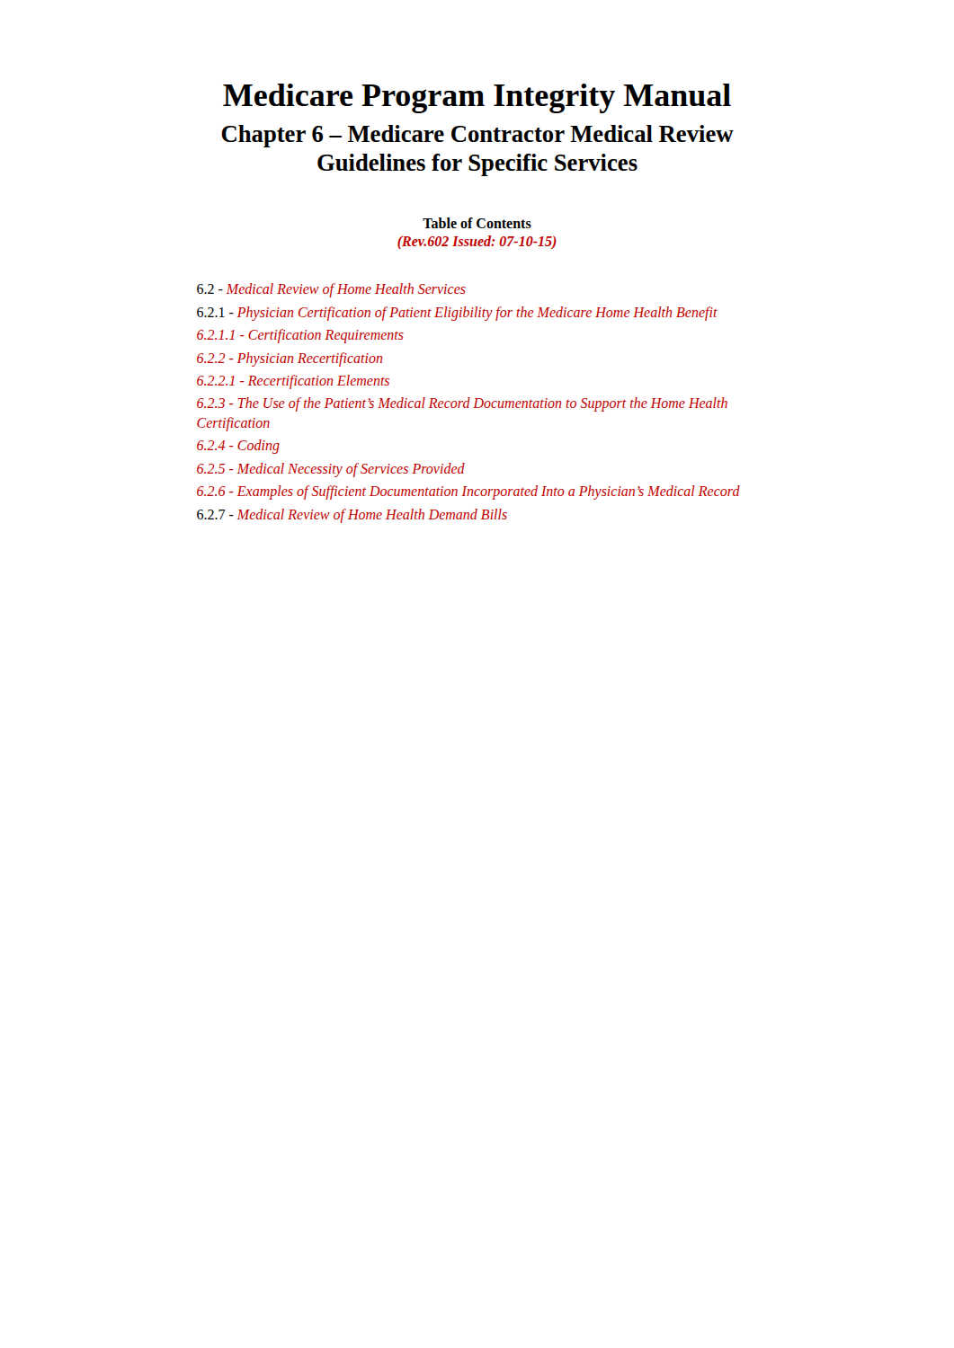Medicare Program Integrity Manual
Chapter 6 – Medicare Contractor Medical Review Guidelines for Specific Services
Table of Contents
(Rev.602 Issued: 07-10-15)
6.2 - Medical Review of Home Health Services
6.2.1 - Physician Certification of Patient Eligibility for the Medicare Home Health Benefit
6.2.1.1 - Certification Requirements
6.2.2 - Physician Recertification
6.2.2.1 - Recertification Elements
6.2.3 - The Use of the Patient’s Medical Record Documentation to Support the Home Health Certification
6.2.4 - Coding
6.2.5 - Medical Necessity of Services Provided
6.2.6 - Examples of Sufficient Documentation Incorporated Into a Physician’s Medical Record
6.2.7 - Medical Review of Home Health Demand Bills